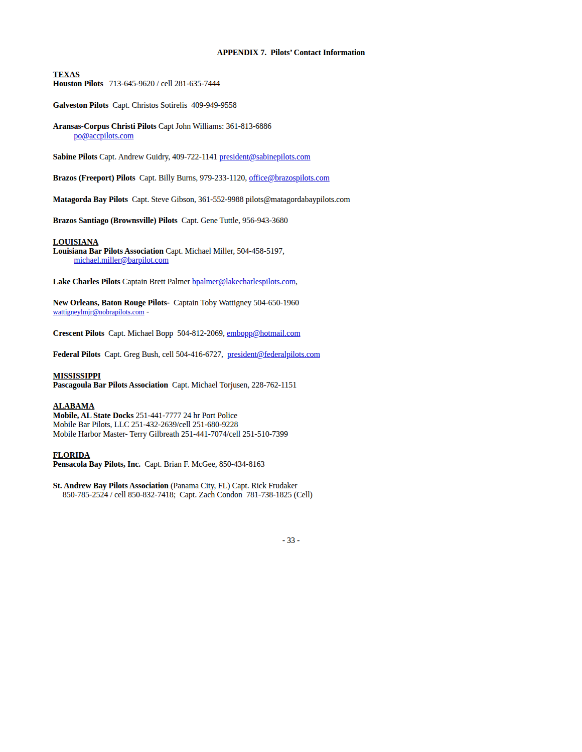APPENDIX 7. Pilots’ Contact Information
TEXAS
Houston Pilots 713-645-9620 / cell 281-635-7444
Galveston Pilots Capt. Christos Sotirelis 409-949-9558
Aransas-Corpus Christi Pilots Capt John Williams: 361-813-6886 po@accpilots.com
Sabine Pilots Capt. Andrew Guidry, 409-722-1141 president@sabinepilots.com
Brazos (Freeport) Pilots Capt. Billy Burns, 979-233-1120, office@brazospilots.com
Matagorda Bay Pilots Capt. Steve Gibson, 361-552-9988 pilots@matagordabaypilots.com
Brazos Santiago (Brownsville) Pilots Capt. Gene Tuttle, 956-943-3680
LOUISIANA
Louisiana Bar Pilots Association Capt. Michael Miller, 504-458-5197, michael.miller@barpilot.com
Lake Charles Pilots Captain Brett Palmer bpalmer@lakecharlespilots.com,
New Orleans, Baton Rouge Pilots- Captain Toby Wattigney 504-650-1960
wattigneylmjr@nobrapilots.com -
Crescent Pilots Capt. Michael Bopp 504-812-2069, embopp@hotmail.com
Federal Pilots Capt. Greg Bush, cell 504-416-6727, president@federalpilots.com
MISSISSIPPI
Pascagoula Bar Pilots Association Capt. Michael Torjusen, 228-762-1151
ALABAMA
Mobile, AL State Docks 251-441-7777 24 hr Port Police
Mobile Bar Pilots, LLC 251-432-2639/cell 251-680-9228
Mobile Harbor Master- Terry Gilbreath 251-441-7074/cell 251-510-7399
FLORIDA
Pensacola Bay Pilots, Inc. Capt. Brian F. McGee, 850-434-8163
St. Andrew Bay Pilots Association (Panama City, FL) Capt. Rick Frudaker 850-785-2524 / cell 850-832-7418; Capt. Zach Condon 781-738-1825 (Cell)
- 33 -